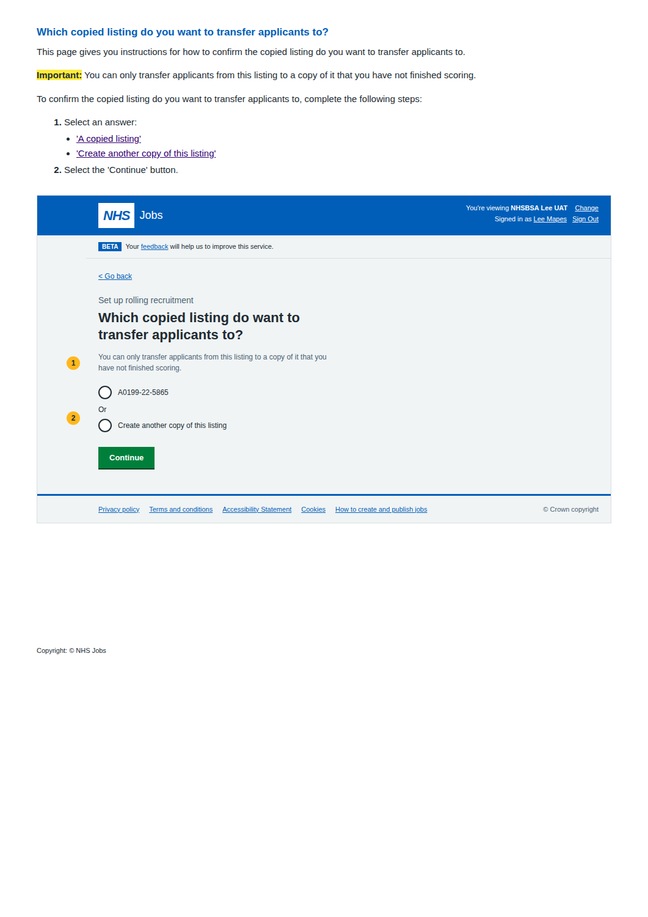Which copied listing do you want to transfer applicants to?
This page gives you instructions for how to confirm the copied listing do you want to transfer applicants to.
Important: You can only transfer applicants from this listing to a copy of it that you have not finished scoring.
To confirm the copied listing do you want to transfer applicants to, complete the following steps:
Select an answer:
'A copied listing'
'Create another copy of this listing'
Select the 'Continue' button.
NHS
Jobs
You're viewing NHSBSA Lee UAT Change
Signed in as Lee Mapes Sign Out
BETAYour feedback will help us to improve this service.
1
2
< Go back
Set up rolling recruitment
Which copied listing do want to transfer applicants to?
You can only transfer applicants from this listing to a copy of it that you have not finished scoring.
A0199-22-5865
Or
Create another copy of this listing
Continue
Privacy policy Terms and conditions Accessibility Statement Cookies How to create and publish jobs
© Crown copyright
Copyright: © NHS Jobs